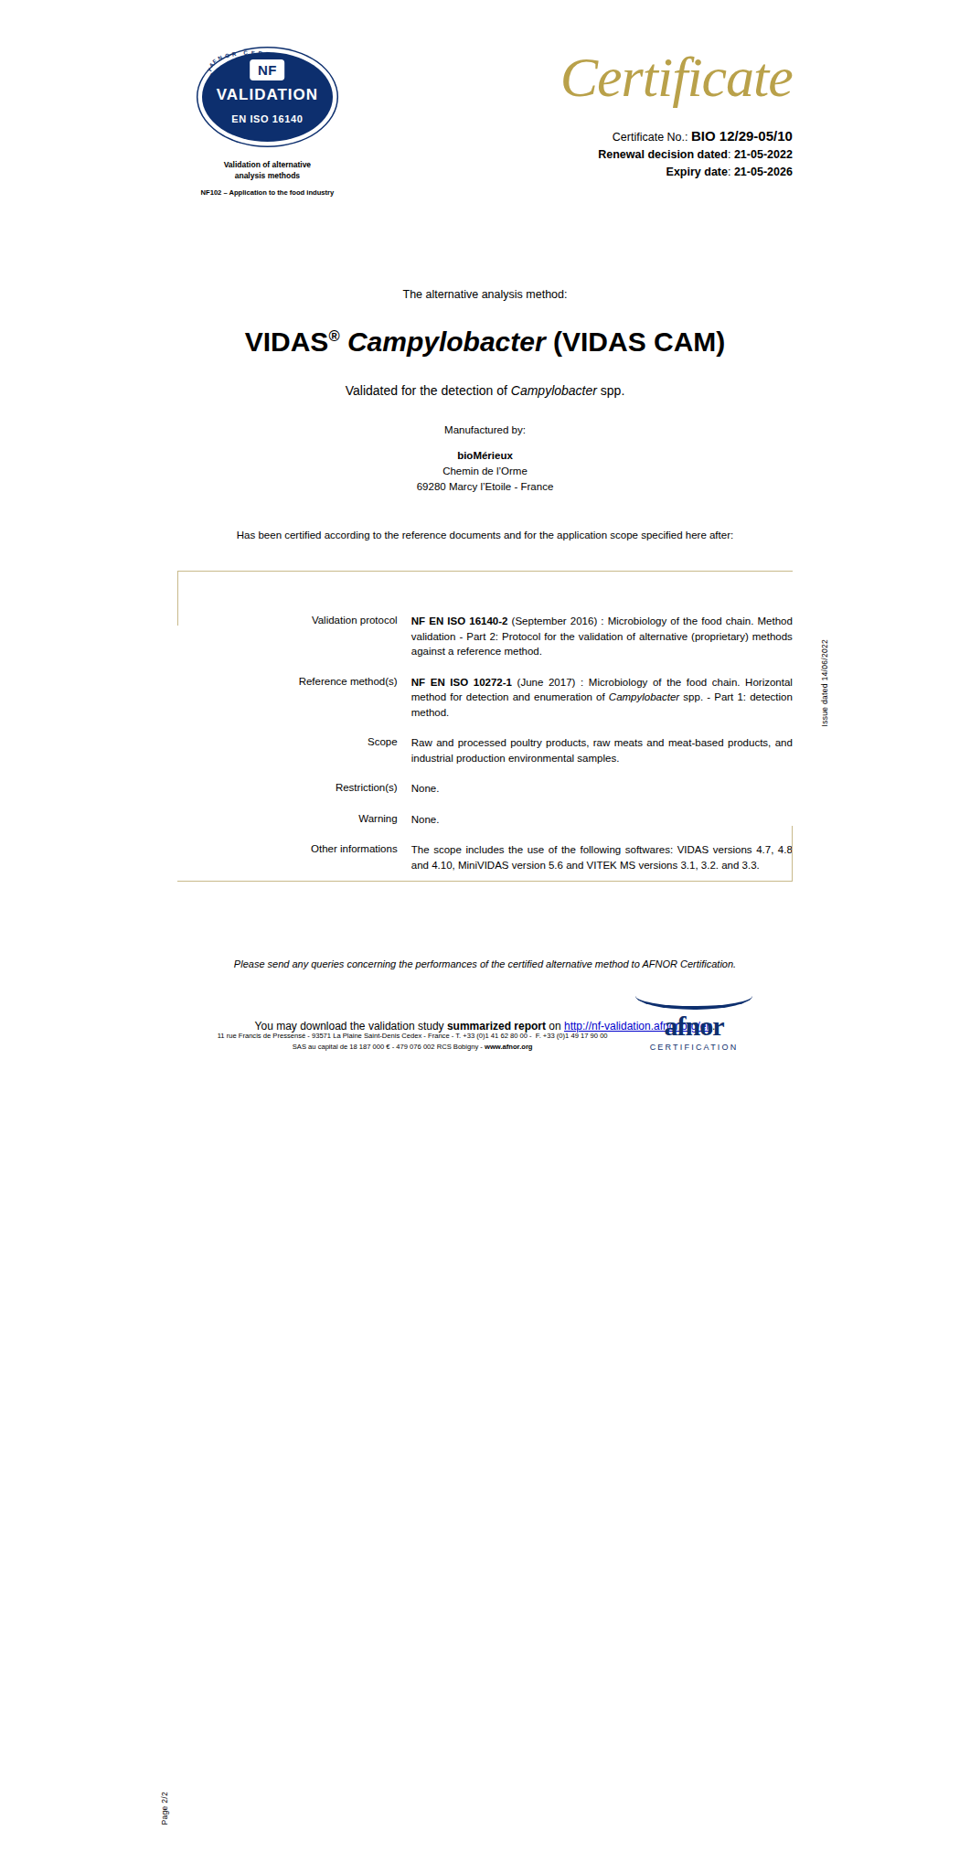B Y A F N O R C E R T I F I C A T I O N
NF
VALIDATION
EN ISO 16140
Validation of alternative
analysis methods
NF102 – Application to the food industry
Certificate
Certificate No.: BIO 12/29-05/10
Renewal decision dated: 21-05-2022
Expiry date: 21-05-2026
The alternative analysis method:
VIDAS® Campylobacter (VIDAS CAM)
Validated for the detection of Campylobacter spp.
Manufactured by:
bioMérieux
Chemin de l’Orme
69280 Marcy l’Etoile - France
Has been certified according to the reference documents and for the application scope specified here after:
| Validation protocol | NF EN ISO 16140-2 (September 2016) : Microbiology of the food chain. Method validation - Part 2: Protocol for the validation of alternative (proprietary) methods against a reference method. |
| Reference method(s) | NF EN ISO 10272-1 (June 2017) : Microbiology of the food chain. Horizontal method for detection and enumeration of Campylobacter spp. - Part 1: detection method. |
| Scope | Raw and processed poultry products, raw meats and meat-based products, and industrial production environmental samples. |
| Restriction(s) | None. |
| Warning | None. |
| Other informations | The scope includes the use of the following softwares: VIDAS versions 4.7, 4.8 and 4.10, MiniVIDAS version 5.6 and VITEK MS versions 3.1, 3.2. and 3.3. |
Please send any queries concerning the performances of the certified alternative method to AFNOR Certification.
You may download the validation study summarized report on http://nf-validation.afnor.org/en.
Issue dated 14/06/2022
Page 2/2
11 rue Francis de Pressensé - 93571 La Plaine Saint-Denis Cedex - France - T. +33 (0)1 41 62 80 00 - F. +33 (0)1 49 17 90 00
SAS au capital de 18 187 000 € - 479 076 002 RCS Bobigny - www.afnor.org
afnor
CERTIFICATION